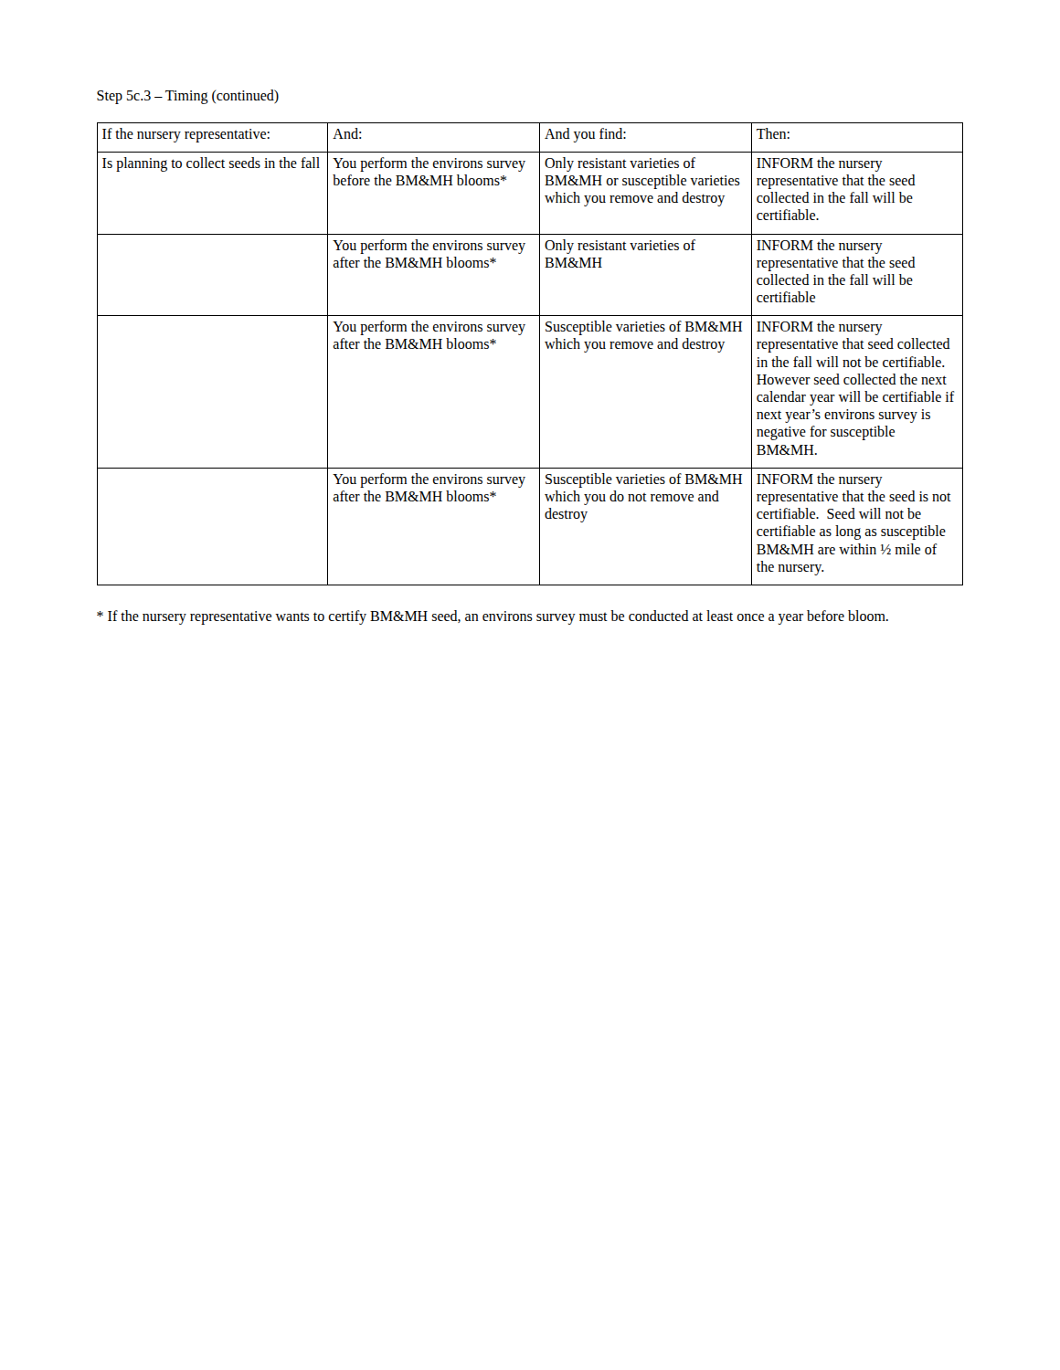Step 5c.3 – Timing (continued)
| If the nursery representative: | And: | And you find: | Then: |
| Is planning to collect seeds in the fall | You perform the environs survey before the BM&MH blooms* | Only resistant varieties of BM&MH or susceptible varieties which you remove and destroy | INFORM the nursery representative that the seed collected in the fall will be certifiable. |
| | You perform the environs survey after the BM&MH blooms* | Only resistant varieties of BM&MH | INFORM the nursery representative that the seed collected in the fall will be certifiable |
| | You perform the environs survey after the BM&MH blooms* | Susceptible varieties of BM&MH which you remove and destroy | INFORM the nursery representative that seed collected in the fall will not be certifiable. However seed collected the next calendar year will be certifiable if next year’s environs survey is negative for susceptible BM&MH. |
| | You perform the environs survey after the BM&MH blooms* | Susceptible varieties of BM&MH which you do not remove and destroy | INFORM the nursery representative that the seed is not certifiable. Seed will not be certifiable as long as susceptible BM&MH are within ½ mile of the nursery. |
* If the nursery representative wants to certify BM&MH seed, an environs survey must be conducted at least once a year before bloom.